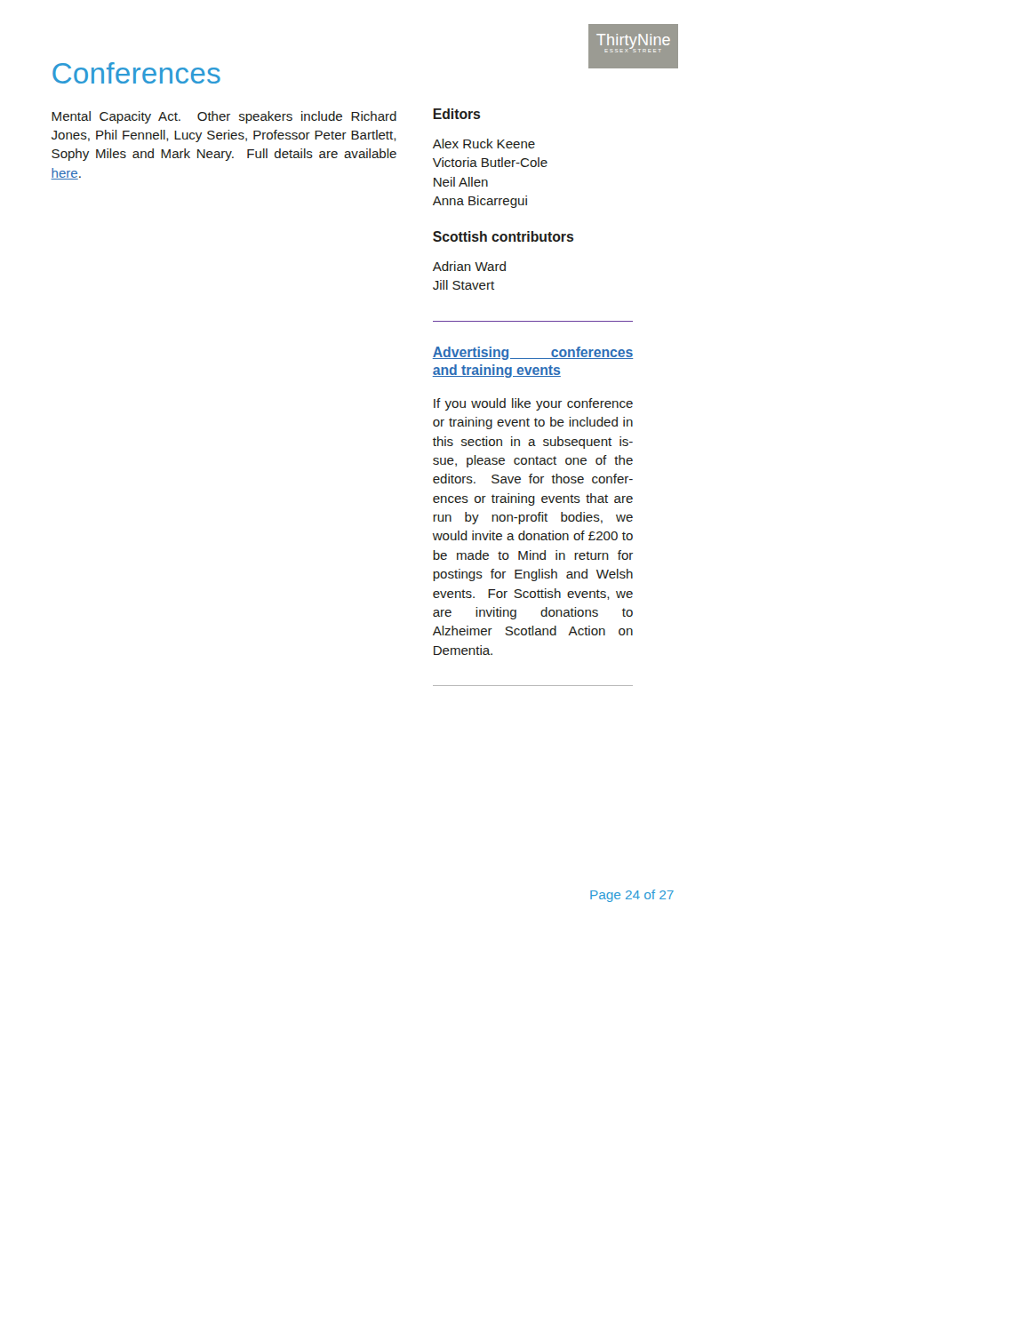ThirtyNine
ESSEX STREET
Conferences
Mental Capacity Act. Other speakers include Richard Jones, Phil Fennell, Lucy Series, Professor Peter Bartlett, Sophy Miles and Mark Neary. Full details are available here.
Editors
Alex Ruck Keene
Victoria Butler-Cole
Neil Allen
Anna Bicarregui
Scottish contributors
Adrian Ward
Jill Stavert
Advertising conferences and training events
If you would like your conference or training event to be included in this section in a subsequent issue, please contact one of the editors. Save for those conferences or training events that are run by non-profit bodies, we would invite a donation of £200 to be made to Mind in return for postings for English and Welsh events. For Scottish events, we are inviting donations to Alzheimer Scotland Action on Dementia.
Page 24 of 27